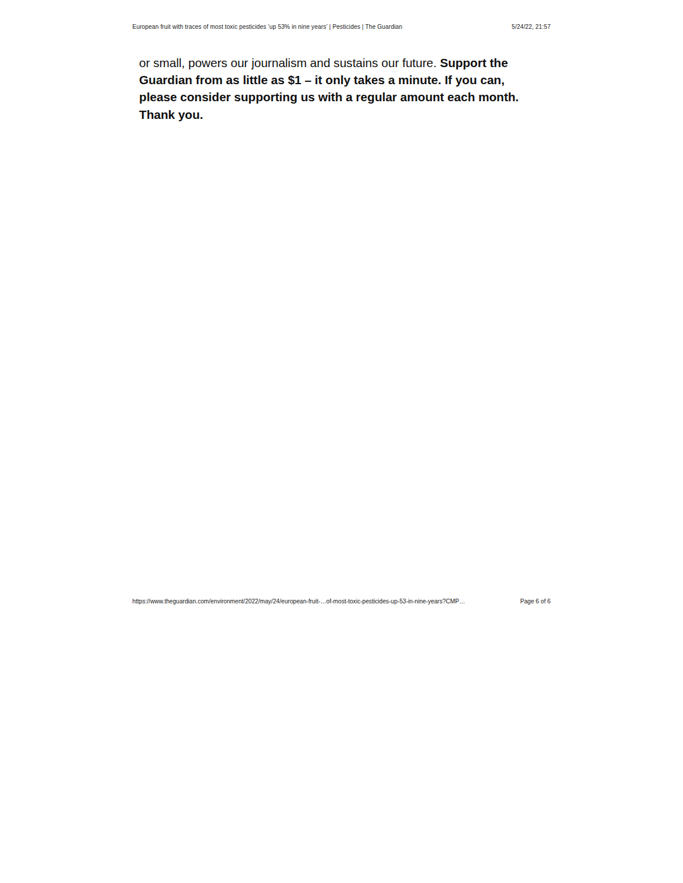European fruit with traces of most toxic pesticides ‘up 53% in nine years’ | Pesticides | The Guardian
5/24/22, 21:57
or small, powers our journalism and sustains our future. Support the Guardian from as little as $1 – it only takes a minute. If you can, please consider supporting us with a regular amount each month. Thank you.
https://www.theguardian.com/environment/2022/may/24/european-fruit-…of-most-toxic-pesticides-up-53-in-nine-years?CMP=oth_b-aplnews_d-1
Page 6 of 6